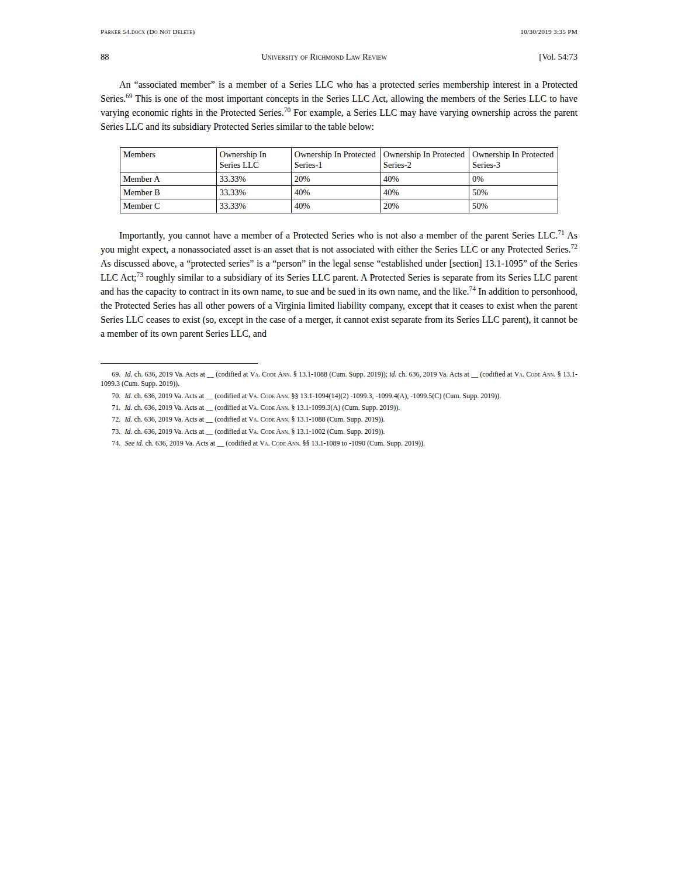Parker 54.docx (Do Not Delete) 10/30/2019 3:35 PM
88 University of Richmond Law Review [Vol. 54:73
An “associated member” is a member of a Series LLC who has a protected series membership interest in a Protected Series.69 This is one of the most important concepts in the Series LLC Act, allowing the members of the Series LLC to have varying economic rights in the Protected Series.70 For example, a Series LLC may have varying ownership across the parent Series LLC and its subsidiary Protected Series similar to the table below:
| Members | Ownership In Series LLC | Ownership In Protected Series-1 | Ownership In Protected Series-2 | Ownership In Protected Series-3 |
| Member A | 33.33% | 20% | 40% | 0% |
| Member B | 33.33% | 40% | 40% | 50% |
| Member C | 33.33% | 40% | 20% | 50% |
Importantly, you cannot have a member of a Protected Series who is not also a member of the parent Series LLC.71 As you might expect, a nonassociated asset is an asset that is not associated with either the Series LLC or any Protected Series.72 As discussed above, a “protected series” is a “person” in the legal sense “established under [section] 13.1-1095” of the Series LLC Act;73 roughly similar to a subsidiary of its Series LLC parent. A Protected Series is separate from its Series LLC parent and has the capacity to contract in its own name, to sue and be sued in its own name, and the like.74 In addition to personhood, the Protected Series has all other powers of a Virginia limited liability company, except that it ceases to exist when the parent Series LLC ceases to exist (so, except in the case of a merger, it cannot exist separate from its Series LLC parent), it cannot be a member of its own parent Series LLC, and
69. Id. ch. 636, 2019 Va. Acts at __ (codified at Va. Code Ann. § 13.1-1088 (Cum. Supp. 2019)); id. ch. 636, 2019 Va. Acts at __ (codified at Va. Code Ann. § 13.1-1099.3 (Cum. Supp. 2019)).
70. Id. ch. 636, 2019 Va. Acts at __ (codified at Va. Code Ann. §§ 13.1-1094(14)(2) -1099.3, -1099.4(A), -1099.5(C) (Cum. Supp. 2019)).
71. Id. ch. 636, 2019 Va. Acts at __ (codified at Va. Code Ann. § 13.1-1099.3(A) (Cum. Supp. 2019)).
72. Id. ch. 636, 2019 Va. Acts at __ (codified at Va. Code Ann. § 13.1-1088 (Cum. Supp. 2019)).
73. Id. ch. 636, 2019 Va. Acts at __ (codified at Va. Code Ann. § 13.1-1002 (Cum. Supp. 2019)).
74. See id. ch. 636, 2019 Va. Acts at __ (codified at Va. Code Ann. §§ 13.1-1089 to -1090 (Cum. Supp. 2019)).